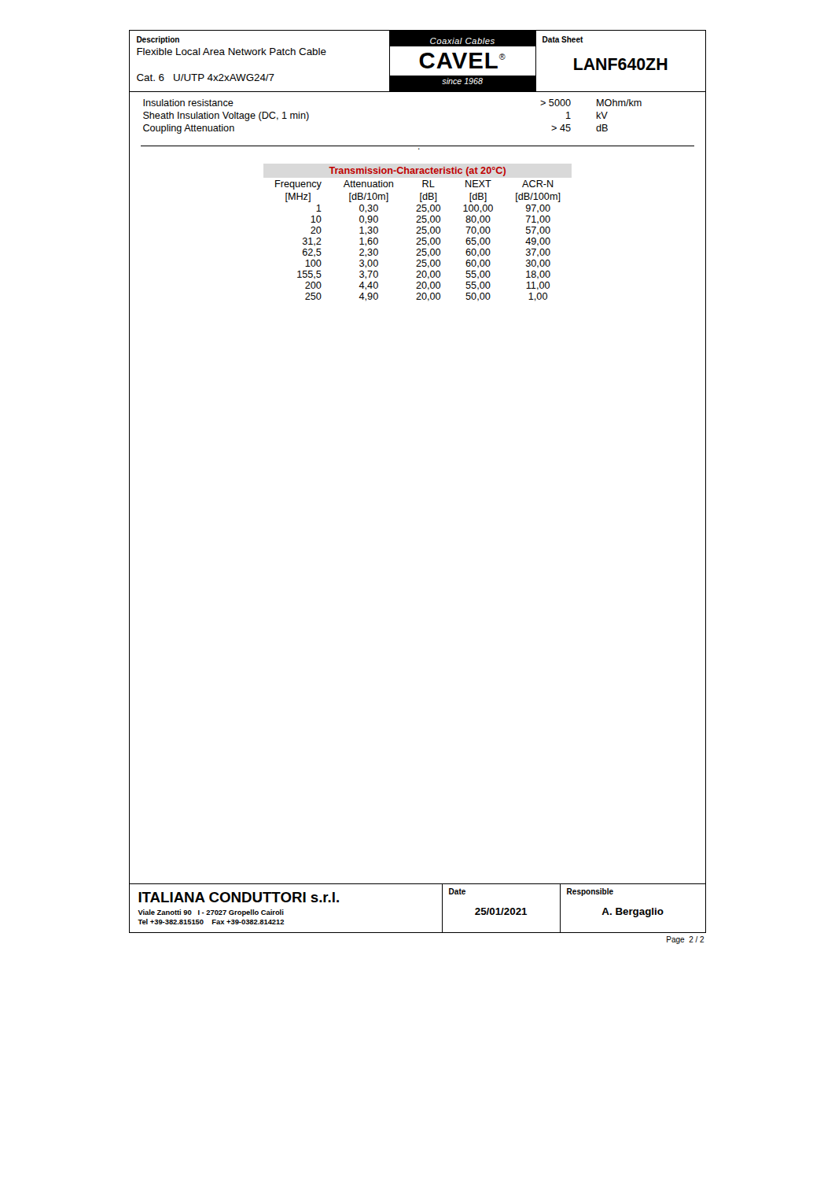Description
Flexible Local Area Network Patch Cable
Cat. 6 U/UTP 4x2xAWG24/7
Coaxial Cables
CAVEL®
since 1968
Data Sheet
LANF640ZH
| Insulation resistance | > 5000 | MOhm/km |
| Sheath Insulation Voltage (DC, 1 min) | 1 | kV |
| Coupling Attenuation | > 45 | dB |
.
Transmission-Characteristic (at 20°C)
| Frequency | Attenuation | RL | NEXT | ACR-N |
| --- | --- | --- | --- | --- |
| [MHz] | [dB/10m] | [dB] | [dB] | [dB/100m] |
| 1 | 0,30 | 25,00 | 100,00 | 97,00 |
| 10 | 0,90 | 25,00 | 80,00 | 71,00 |
| 20 | 1,30 | 25,00 | 70,00 | 57,00 |
| 31,2 | 1,60 | 25,00 | 65,00 | 49,00 |
| 62,5 | 2,30 | 25,00 | 60,00 | 37,00 |
| 100 | 3,00 | 25,00 | 60,00 | 30,00 |
| 155,5 | 3,70 | 20,00 | 55,00 | 18,00 |
| 200 | 4,40 | 20,00 | 55,00 | 11,00 |
| 250 | 4,90 | 20,00 | 50,00 | 1,00 |
ITALIANA CONDUTTORI s.r.l.
Viale Zanotti 90 I - 27027 Gropello Cairoli
Tel +39-382.815150 Fax +39-0382.814212
Date
25/01/2021
Responsible
A. Bergaglio
Page 2 / 2